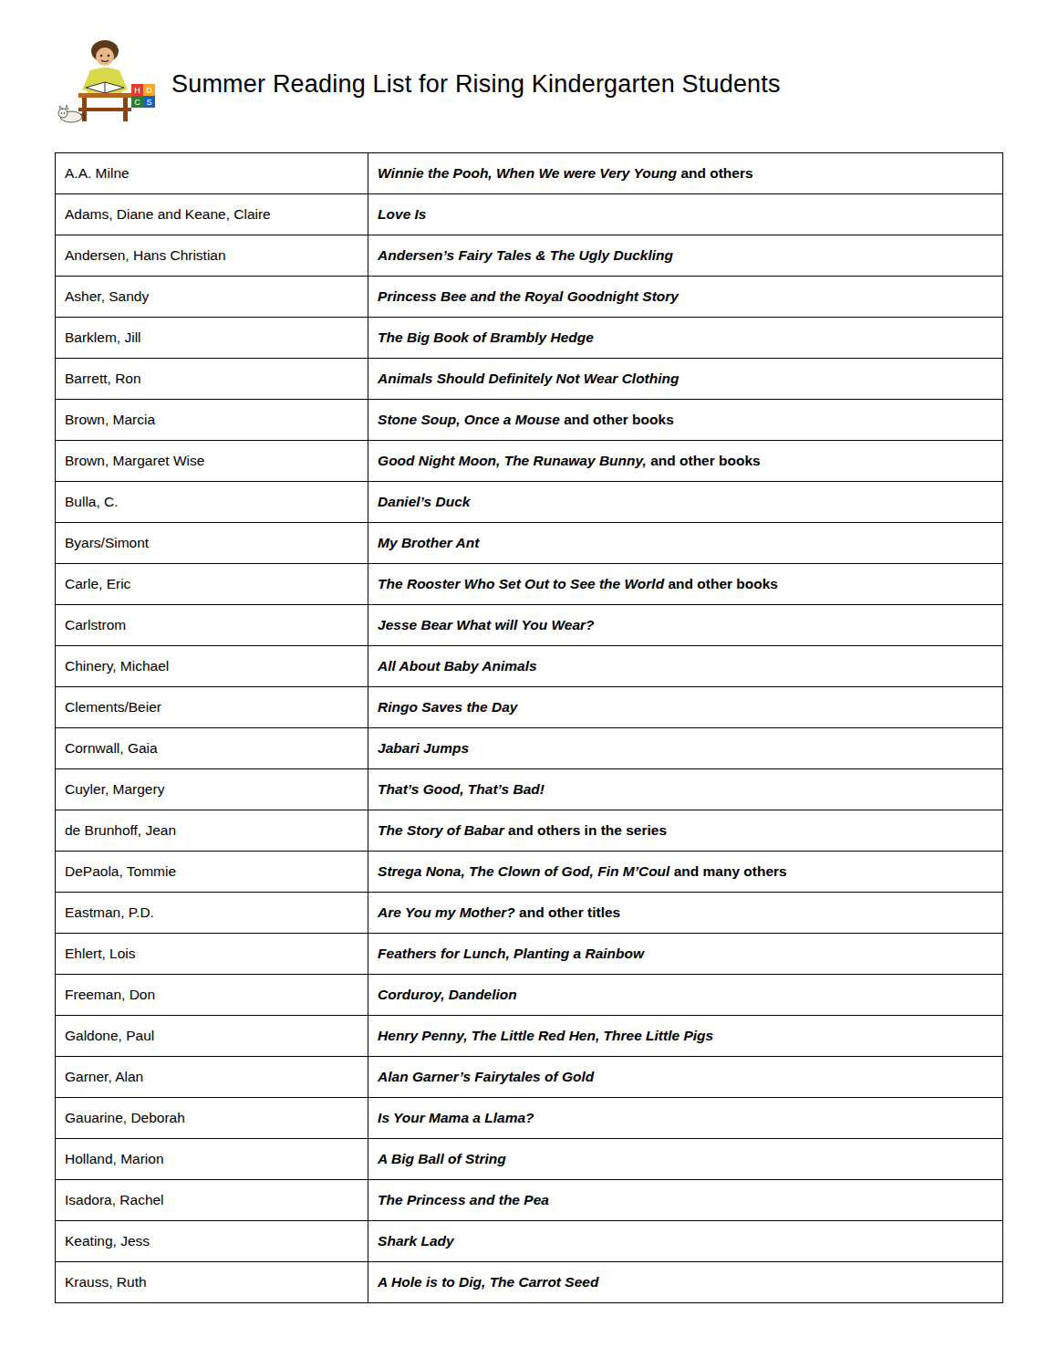H C S D
Summer Reading List for Rising Kindergarten Students
| A.A. Milne | Winnie the Pooh, When We were Very Young and others |
| Adams, Diane and Keane, Claire | Love Is |
| Andersen, Hans Christian | Andersen’s Fairy Tales & The Ugly Duckling |
| Asher, Sandy | Princess Bee and the Royal Goodnight Story |
| Barklem, Jill | The Big Book of Brambly Hedge |
| Barrett, Ron | Animals Should Definitely Not Wear Clothing |
| Brown, Marcia | Stone Soup, Once a Mouse and other books |
| Brown, Margaret Wise | Good Night Moon, The Runaway Bunny, and other books |
| Bulla, C. | Daniel’s Duck |
| Byars/Simont | My Brother Ant |
| Carle, Eric | The Rooster Who Set Out to See the World and other books |
| Carlstrom | Jesse Bear What will You Wear? |
| Chinery, Michael | All About Baby Animals |
| Clements/Beier | Ringo Saves the Day |
| Cornwall, Gaia | Jabari Jumps |
| Cuyler, Margery | That’s Good, That’s Bad! |
| de Brunhoff, Jean | The Story of Babar and others in the series |
| DePaola, Tommie | Strega Nona, The Clown of God, Fin M’Coul and many others |
| Eastman, P.D. | Are You my Mother? and other titles |
| Ehlert, Lois | Feathers for Lunch, Planting a Rainbow |
| Freeman, Don | Corduroy, Dandelion |
| Galdone, Paul | Henry Penny, The Little Red Hen, Three Little Pigs |
| Garner, Alan | Alan Garner’s Fairytales of Gold |
| Gauarine, Deborah | Is Your Mama a Llama? |
| Holland, Marion | A Big Ball of String |
| Isadora, Rachel | The Princess and the Pea |
| Keating, Jess | Shark Lady |
| Krauss, Ruth | A Hole is to Dig, The Carrot Seed |